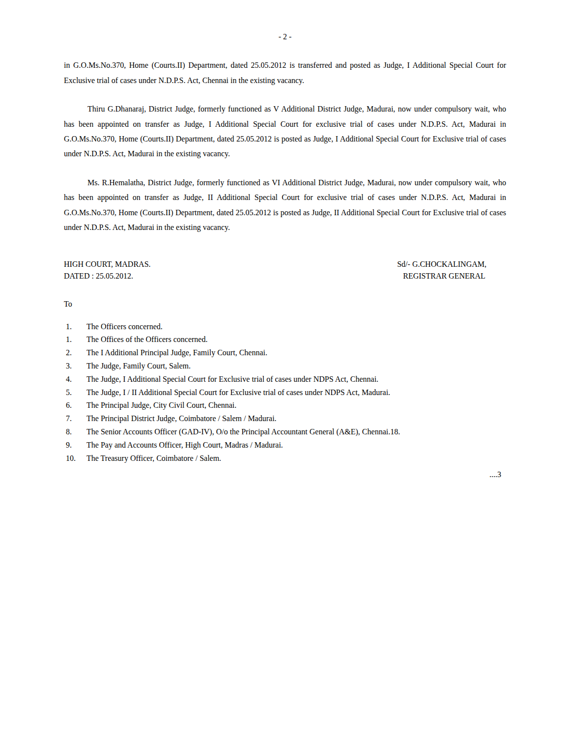- 2 -
in G.O.Ms.No.370, Home (Courts.II) Department, dated 25.05.2012 is transferred and posted as Judge, I Additional Special Court for Exclusive trial of cases under N.D.P.S. Act, Chennai in the existing vacancy.
Thiru G.Dhanaraj, District Judge, formerly functioned as V Additional District Judge, Madurai, now under compulsory wait, who has been appointed on transfer as Judge, I Additional Special Court for exclusive trial of cases under N.D.P.S. Act, Madurai in G.O.Ms.No.370, Home (Courts.II) Department, dated 25.05.2012 is posted as Judge, I Additional Special Court for Exclusive trial of cases under N.D.P.S. Act, Madurai in the existing vacancy.
Ms. R.Hemalatha, District Judge, formerly functioned as VI Additional District Judge, Madurai, now under compulsory wait, who has been appointed on transfer as Judge, II Additional Special Court for exclusive trial of cases under N.D.P.S. Act, Madurai in G.O.Ms.No.370, Home (Courts.II) Department, dated 25.05.2012 is posted as Judge, II Additional Special Court for Exclusive trial of cases under N.D.P.S. Act, Madurai in the existing vacancy.
HIGH COURT, MADRAS.
DATED : 25.05.2012.
Sd/- G.CHOCKALINGAM,
REGISTRAR GENERAL
To
1. The Officers concerned.
1. The Offices of the Officers concerned.
2. The I Additional Principal Judge, Family Court, Chennai.
3. The Judge, Family Court, Salem.
4. The Judge, I Additional Special Court for Exclusive trial of cases under NDPS Act, Chennai.
5. The Judge, I / II Additional Special Court for Exclusive trial of cases under NDPS Act, Madurai.
6. The Principal Judge, City Civil Court, Chennai.
7. The Principal District Judge, Coimbatore / Salem / Madurai.
8. The Senior Accounts Officer (GAD-IV), O/o the Principal Accountant General (A&E), Chennai.18.
9. The Pay and Accounts Officer, High Court, Madras / Madurai.
10. The Treasury Officer, Coimbatore / Salem.
....3